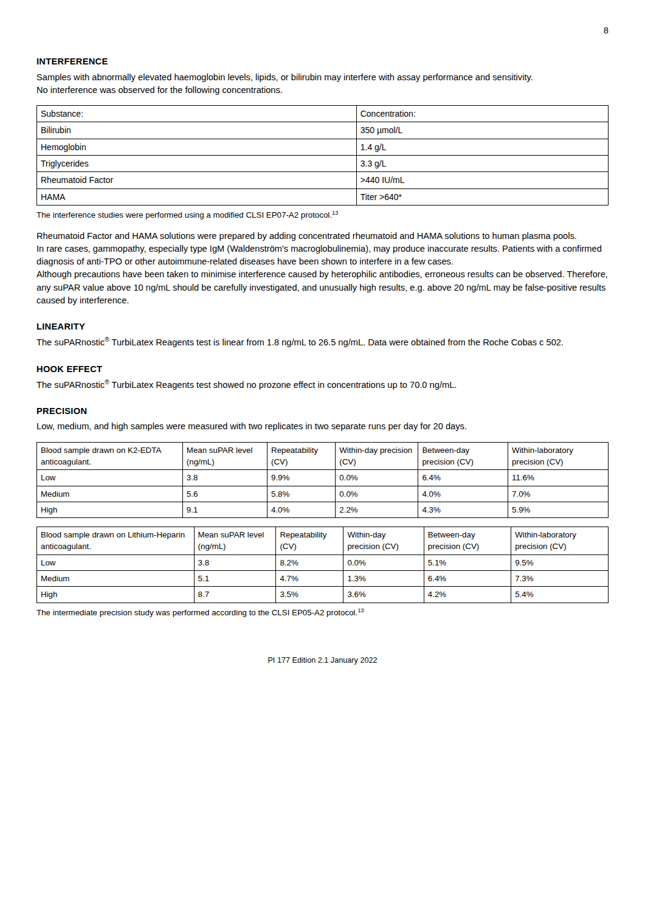8
INTERFERENCE
Samples with abnormally elevated haemoglobin levels, lipids, or bilirubin may interfere with assay performance and sensitivity.
No interference was observed for the following concentrations.
| Substance: | Concentration: |
| --- | --- |
| Bilirubin | 350 µmol/L |
| Hemoglobin | 1.4 g/L |
| Triglycerides | 3.3 g/L |
| Rheumatoid Factor | >440 IU/mL |
| HAMA | Titer >640* |
The interference studies were performed using a modified CLSI EP07-A2 protocol.13
Rheumatoid Factor and HAMA solutions were prepared by adding concentrated rheumatoid and HAMA solutions to human plasma pools.
In rare cases, gammopathy, especially type IgM (Waldenström's macroglobulinemia), may produce inaccurate results. Patients with a confirmed diagnosis of anti-TPO or other autoimmune-related diseases have been shown to interfere in a few cases.
Although precautions have been taken to minimise interference caused by heterophilic antibodies, erroneous results can be observed. Therefore, any suPAR value above 10 ng/mL should be carefully investigated, and unusually high results, e.g. above 20 ng/mL may be false-positive results caused by interference.
LINEARITY
The suPARnostic® TurbiLatex Reagents test is linear from 1.8 ng/mL to 26.5 ng/mL. Data were obtained from the Roche Cobas c 502.
HOOK EFFECT
The suPARnostic® TurbiLatex Reagents test showed no prozone effect in concentrations up to 70.0 ng/mL.
PRECISION
Low, medium, and high samples were measured with two replicates in two separate runs per day for 20 days.
| Blood sample drawn on K2-EDTA anticoagulant. | Mean suPAR level (ng/mL) | Repeatability (CV) | Within-day precision (CV) | Between-day precision (CV) | Within-laboratory precision (CV) |
| --- | --- | --- | --- | --- | --- |
| Low | 3.8 | 9.9% | 0.0% | 6.4% | 11.6% |
| Medium | 5.6 | 5.8% | 0.0% | 4.0% | 7.0% |
| High | 9.1 | 4.0% | 2.2% | 4.3% | 5.9% |
| Blood sample drawn on Lithium-Heparin anticoagulant. | Mean suPAR level (ng/mL) | Repeatability (CV) | Within-day precision (CV) | Between-day precision (CV) | Within-laboratory precision (CV) |
| --- | --- | --- | --- | --- | --- |
| Low | 3.8 | 8.2% | 0.0% | 5.1% | 9.5% |
| Medium | 5.1 | 4.7% | 1.3% | 6.4% | 7.3% |
| High | 8.7 | 3.5% | 3.6% | 4.2% | 5.4% |
The intermediate precision study was performed according to the CLSI EP05-A2 protocol.13
PI 177 Edition 2.1 January 2022